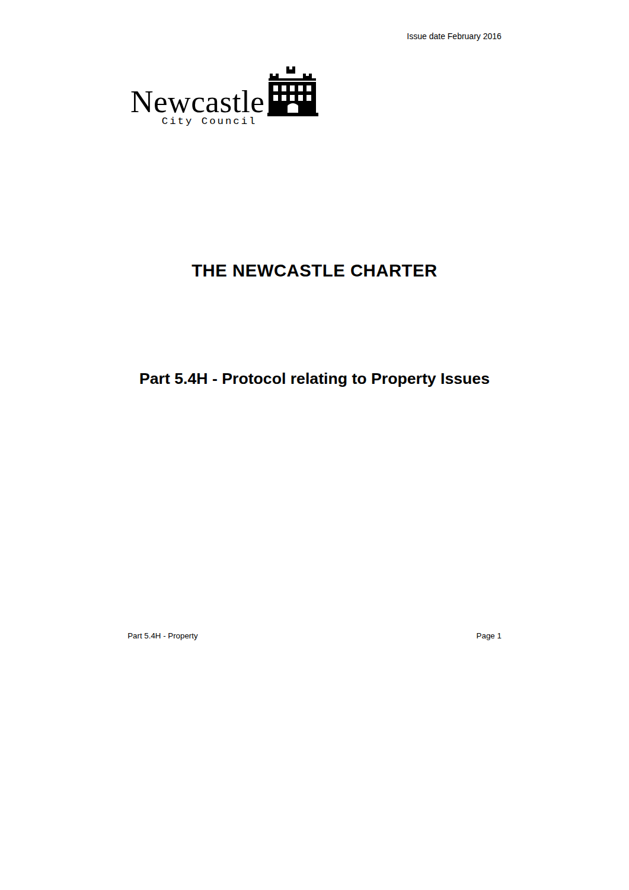Issue date February 2016
Newcastle
City Council
THE NEWCASTLE CHARTER
Part 5.4H - Protocol relating to Property Issues
Part 5.4H - Property Page 1